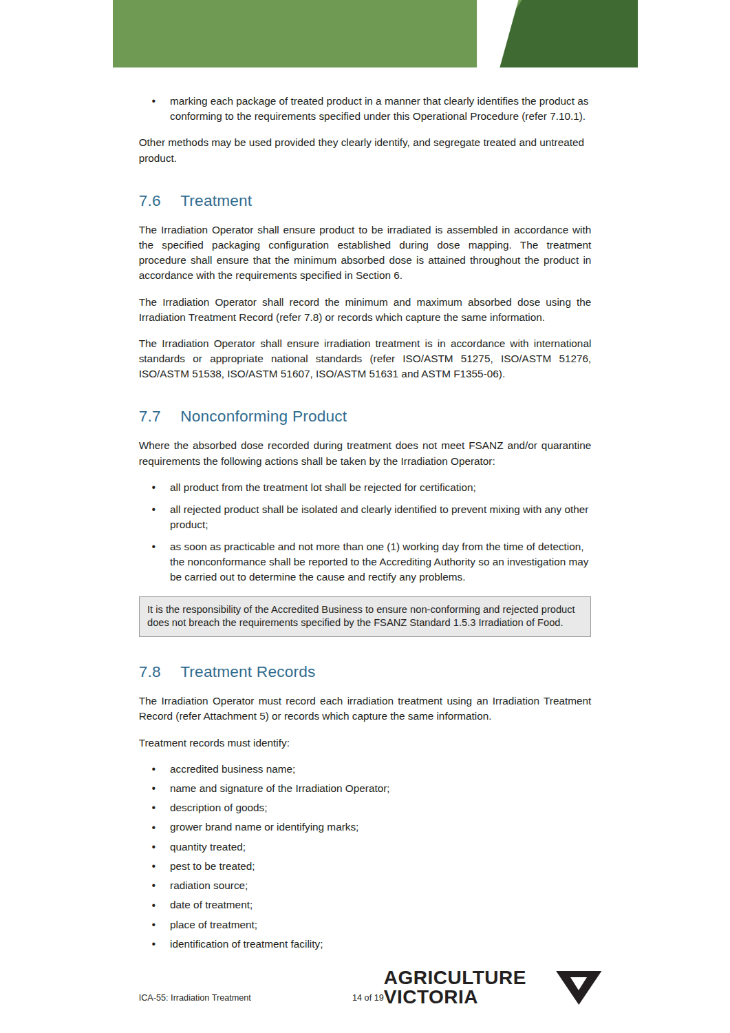marking each package of treated product in a manner that clearly identifies the product as conforming to the requirements specified under this Operational Procedure (refer 7.10.1).
Other methods may be used provided they clearly identify, and segregate treated and untreated product.
7.6 Treatment
The Irradiation Operator shall ensure product to be irradiated is assembled in accordance with the specified packaging configuration established during dose mapping. The treatment procedure shall ensure that the minimum absorbed dose is attained throughout the product in accordance with the requirements specified in Section 6.
The Irradiation Operator shall record the minimum and maximum absorbed dose using the Irradiation Treatment Record (refer 7.8) or records which capture the same information.
The Irradiation Operator shall ensure irradiation treatment is in accordance with international standards or appropriate national standards (refer ISO/ASTM 51275, ISO/ASTM 51276, ISO/ASTM 51538, ISO/ASTM 51607, ISO/ASTM 51631 and ASTM F1355-06).
7.7 Nonconforming Product
Where the absorbed dose recorded during treatment does not meet FSANZ and/or quarantine requirements the following actions shall be taken by the Irradiation Operator:
all product from the treatment lot shall be rejected for certification;
all rejected product shall be isolated and clearly identified to prevent mixing with any other product;
as soon as practicable and not more than one (1) working day from the time of detection, the nonconformance shall be reported to the Accrediting Authority so an investigation may be carried out to determine the cause and rectify any problems.
It is the responsibility of the Accredited Business to ensure non-conforming and rejected product does not breach the requirements specified by the FSANZ Standard 1.5.3 Irradiation of Food.
7.8 Treatment Records
The Irradiation Operator must record each irradiation treatment using an Irradiation Treatment Record (refer Attachment 5) or records which capture the same information.
Treatment records must identify:
accredited business name;
name and signature of the Irradiation Operator;
description of goods;
grower brand name or identifying marks;
quantity treated;
pest to be treated;
radiation source;
date of treatment;
place of treatment;
identification of treatment facility;
ICA-55: Irradiation Treatment 14 of 19
AGRICULTURE VICTORIA